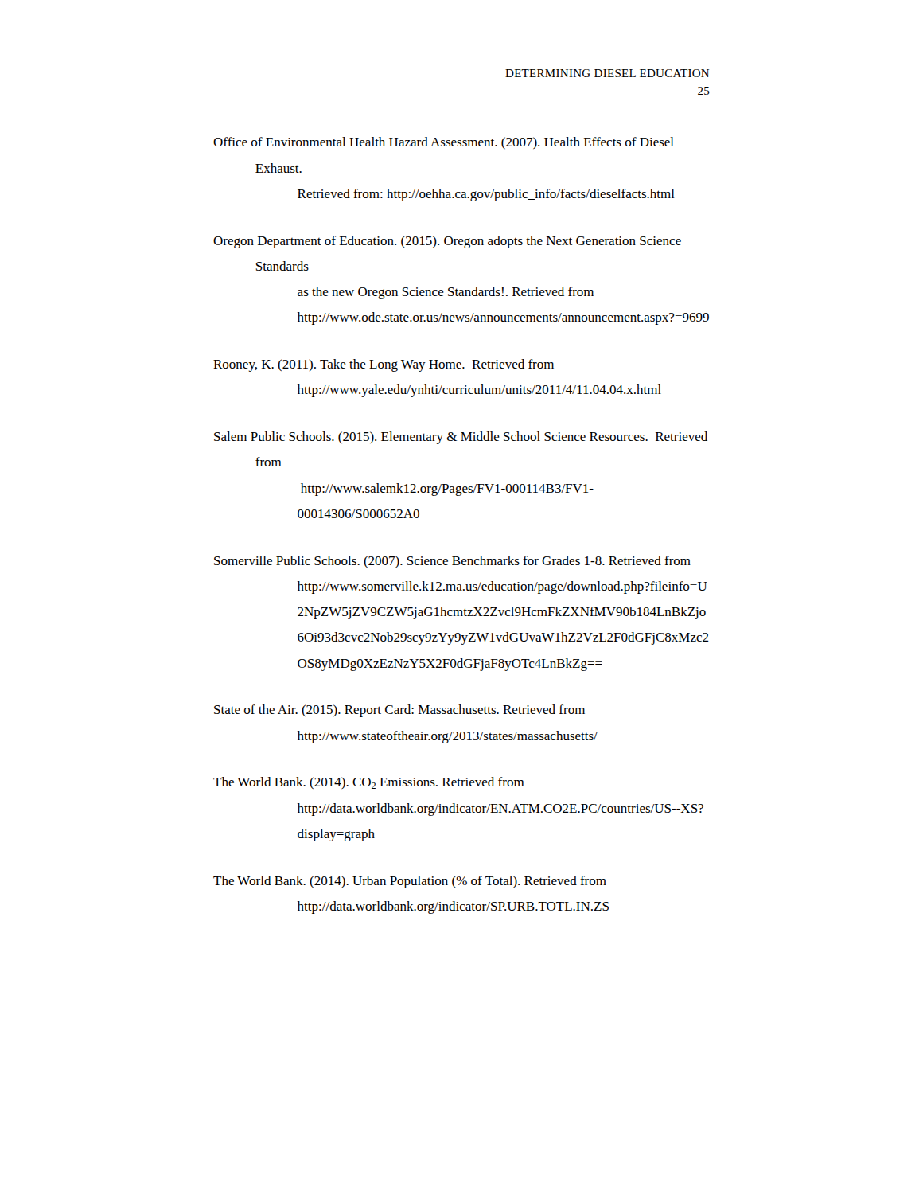Determining Diesel Education 25
Office of Environmental Health Hazard Assessment. (2007). Health Effects of Diesel Exhaust. Retrieved from: http://oehha.ca.gov/public_info/facts/dieselfacts.html
Oregon Department of Education. (2015). Oregon adopts the Next Generation Science Standards as the new Oregon Science Standards!. Retrieved from http://www.ode.state.or.us/news/announcements/announcement.aspx?=9699
Rooney, K. (2011). Take the Long Way Home. Retrieved from http://www.yale.edu/ynhti/curriculum/units/2011/4/11.04.04.x.html
Salem Public Schools. (2015). Elementary & Middle School Science Resources. Retrieved from http://www.salemk12.org/Pages/FV1-000114B3/FV1-00014306/S000652A0
Somerville Public Schools. (2007). Science Benchmarks for Grades 1-8. Retrieved from http://www.somerville.k12.ma.us/education/page/download.php?fileinfo=U2NpZW5jZV9CZW5jaG1hcmtzX2Zvcl9HcmFkZXNfMV90b184LnBkZjo6Oi93d3cvc2Nob29scy9zYy9yZW1vdGUvaW1hZ2VzL2F0dGFjC8xMzc2OS8yMDg0XzEzNzY5X2F0dGFjaF8yOTc4LnBkZg==
State of the Air. (2015). Report Card: Massachusetts. Retrieved from http://www.stateoftheair.org/2013/states/massachusetts/
The World Bank. (2014). CO2 Emissions. Retrieved from http://data.worldbank.org/indicator/EN.ATM.CO2E.PC/countries/US--XS?display=graph
The World Bank. (2014). Urban Population (% of Total). Retrieved from http://data.worldbank.org/indicator/SP.URB.TOTL.IN.ZS